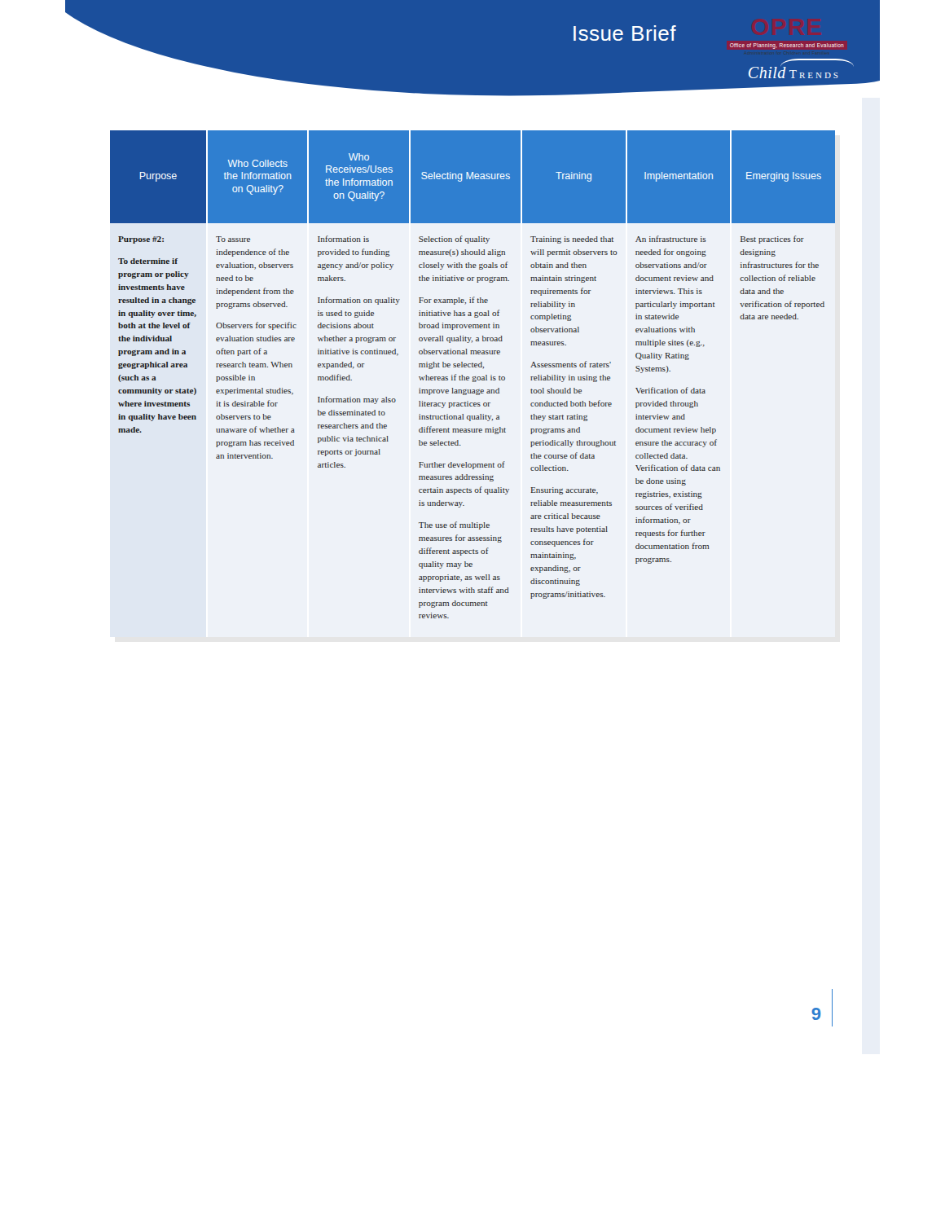Issue Brief
OPRE
Office of Planning, Research and Evaluation
Administration for Children and Families
Child Trends
| Purpose | Who Collects the Information on Quality? | Who Receives/Uses the Information on Quality? | Selecting Measures | Training | Implementation | Emerging Issues |
| --- | --- | --- | --- | --- | --- | --- |
| Purpose #2: To determine if program or policy investments have resulted in a change in quality over time, both at the level of the individual program and in a geographical area (such as a community or state) where investments in quality have been made. | To assure independence of the evaluation, observers need to be independent from the programs observed. Observers for specific evaluation studies are often part of a research team. When possible in experimental studies, it is desirable for observers to be unaware of whether a program has received an intervention. | Information is provided to funding agency and/or policy makers. Information on quality is used to guide decisions about whether a program or initiative is continued, expanded, or modified. Information may also be disseminated to researchers and the public via technical reports or journal articles. | Selection of quality measure(s) should align closely with the goals of the initiative or program. For example, if the initiative has a goal of broad improvement in overall quality, a broad observational measure might be selected, whereas if the goal is to improve language and literacy practices or instructional quality, a different measure might be selected. Further development of measures addressing certain aspects of quality is underway. The use of multiple measures for assessing different aspects of quality may be appropriate, as well as interviews with staff and program document reviews. | Training is needed that will permit observers to obtain and then maintain stringent requirements for reliability in completing observational measures. Assessments of raters' reliability in using the tool should be conducted both before they start rating programs and periodically throughout the course of data collection. Ensuring accurate, reliable measurements are critical because results have potential consequences for maintaining, expanding, or discontinuing programs/initiatives. | An infrastructure is needed for ongoing observations and/or document review and interviews. This is particularly important in statewide evaluations with multiple sites (e.g., Quality Rating Systems). Verification of data provided through interview and document review help ensure the accuracy of collected data. Verification of data can be done using registries, existing sources of verified information, or requests for further documentation from programs. | Best practices for designing infrastructures for the collection of reliable data and the verification of reported data are needed. |
9